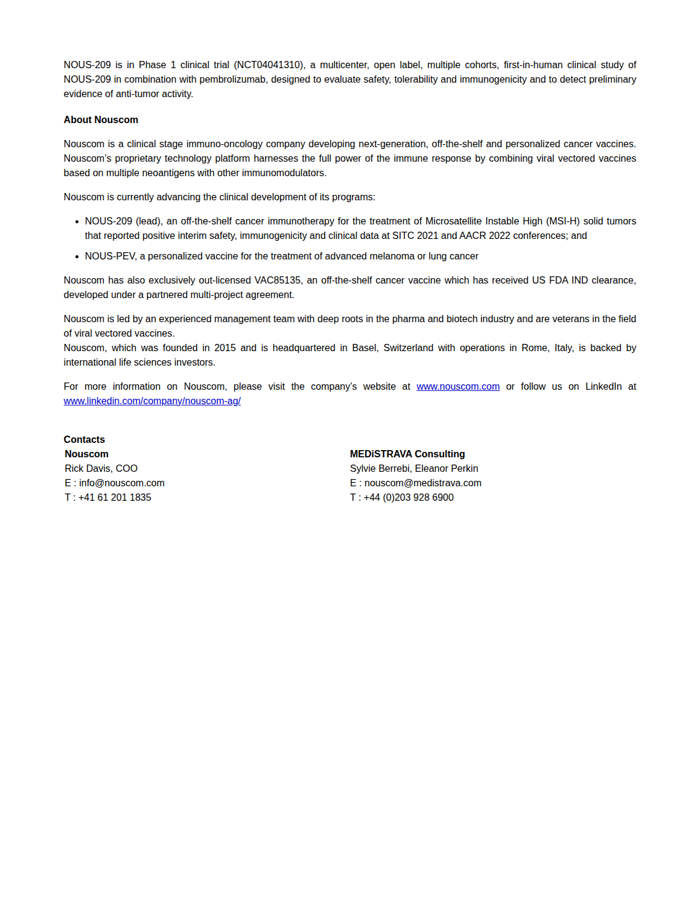NOUS-209 is in Phase 1 clinical trial (NCT04041310), a multicenter, open label, multiple cohorts, first-in-human clinical study of NOUS-209 in combination with pembrolizumab, designed to evaluate safety, tolerability and immunogenicity and to detect preliminary evidence of anti-tumor activity.
About Nouscom
Nouscom is a clinical stage immuno-oncology company developing next-generation, off-the-shelf and personalized cancer vaccines. Nouscom’s proprietary technology platform harnesses the full power of the immune response by combining viral vectored vaccines based on multiple neoantigens with other immunomodulators.
Nouscom is currently advancing the clinical development of its programs:
NOUS-209 (lead), an off-the-shelf cancer immunotherapy for the treatment of Microsatellite Instable High (MSI-H) solid tumors that reported positive interim safety, immunogenicity and clinical data at SITC 2021 and AACR 2022 conferences; and
NOUS-PEV, a personalized vaccine for the treatment of advanced melanoma or lung cancer
Nouscom has also exclusively out-licensed VAC85135, an off-the-shelf cancer vaccine which has received US FDA IND clearance, developed under a partnered multi-project agreement.
Nouscom is led by an experienced management team with deep roots in the pharma and biotech industry and are veterans in the field of viral vectored vaccines.
Nouscom, which was founded in 2015 and is headquartered in Basel, Switzerland with operations in Rome, Italy, is backed by international life sciences investors.
For more information on Nouscom, please visit the company’s website at www.nouscom.com or follow us on LinkedIn at www.linkedin.com/company/nouscom-ag/
Contacts
| Nouscom | MEDiSTRAVA Consulting |
| Rick Davis, COO | Sylvie Berrebi, Eleanor Perkin |
| E : info@nouscom.com | E : nouscom@medistrava.com |
| T : +41 61 201 1835 | T : +44 (0)203 928 6900 |